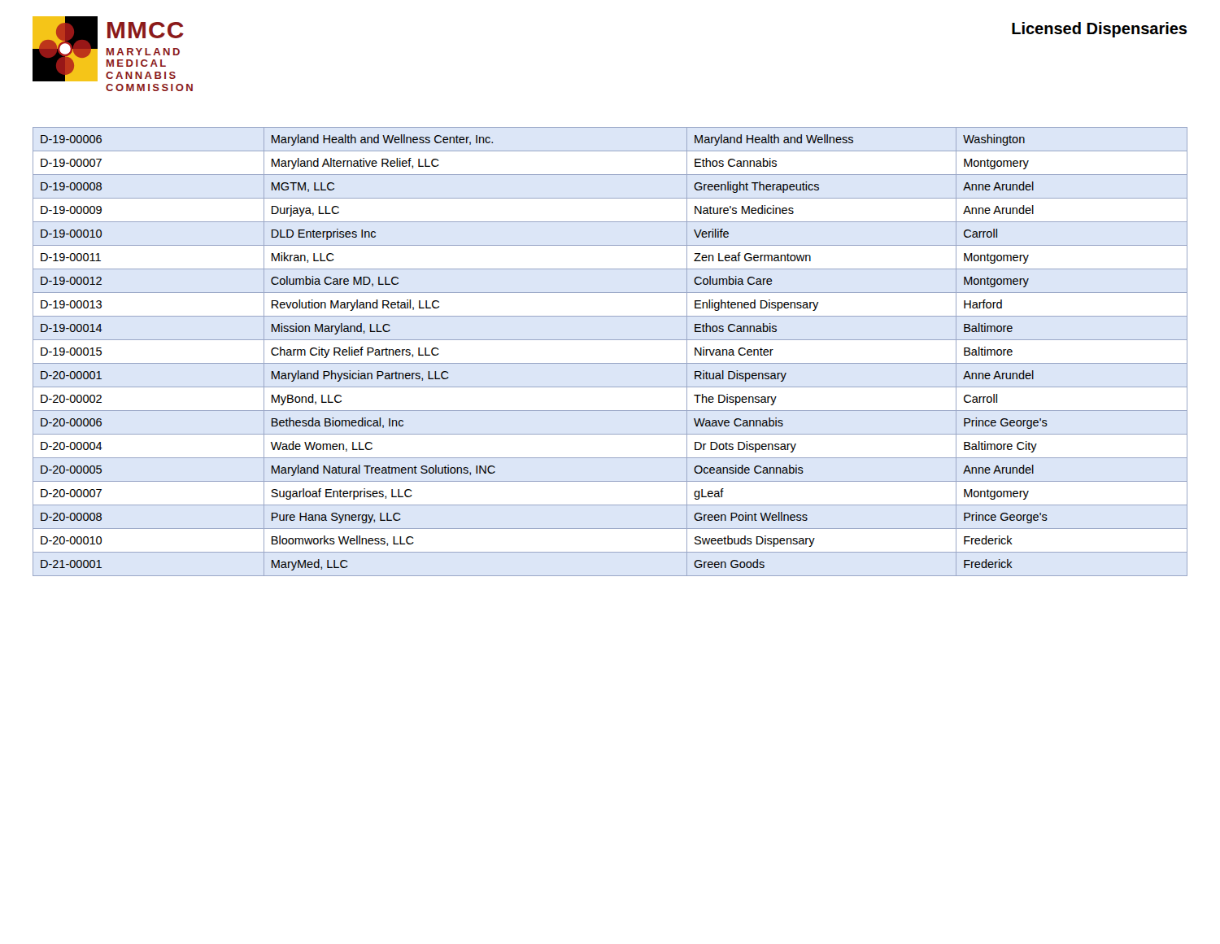MMCC
MARYLAND
MEDICAL
CANNABIS
COMMISSION
Licensed Dispensaries
| D-19-00006 | Maryland Health and Wellness Center, Inc. | Maryland Health and Wellness | Washington |
| D-19-00007 | Maryland Alternative Relief, LLC | Ethos Cannabis | Montgomery |
| D-19-00008 | MGTM, LLC | Greenlight Therapeutics | Anne Arundel |
| D-19-00009 | Durjaya, LLC | Nature's Medicines | Anne Arundel |
| D-19-00010 | DLD Enterprises Inc | Verilife | Carroll |
| D-19-00011 | Mikran, LLC | Zen Leaf Germantown | Montgomery |
| D-19-00012 | Columbia Care MD, LLC | Columbia Care | Montgomery |
| D-19-00013 | Revolution Maryland Retail, LLC | Enlightened Dispensary | Harford |
| D-19-00014 | Mission Maryland, LLC | Ethos Cannabis | Baltimore |
| D-19-00015 | Charm City Relief Partners, LLC | Nirvana Center | Baltimore |
| D-20-00001 | Maryland Physician Partners, LLC | Ritual Dispensary | Anne Arundel |
| D-20-00002 | MyBond, LLC | The Dispensary | Carroll |
| D-20-00006 | Bethesda Biomedical, Inc | Waave Cannabis | Prince George's |
| D-20-00004 | Wade Women, LLC | Dr Dots Dispensary | Baltimore City |
| D-20-00005 | Maryland Natural Treatment Solutions, INC | Oceanside Cannabis | Anne Arundel |
| D-20-00007 | Sugarloaf Enterprises, LLC | gLeaf | Montgomery |
| D-20-00008 | Pure Hana Synergy, LLC | Green Point Wellness | Prince George's |
| D-20-00010 | Bloomworks Wellness, LLC | Sweetbuds Dispensary | Frederick |
| D-21-00001 | MaryMed, LLC | Green Goods | Frederick |